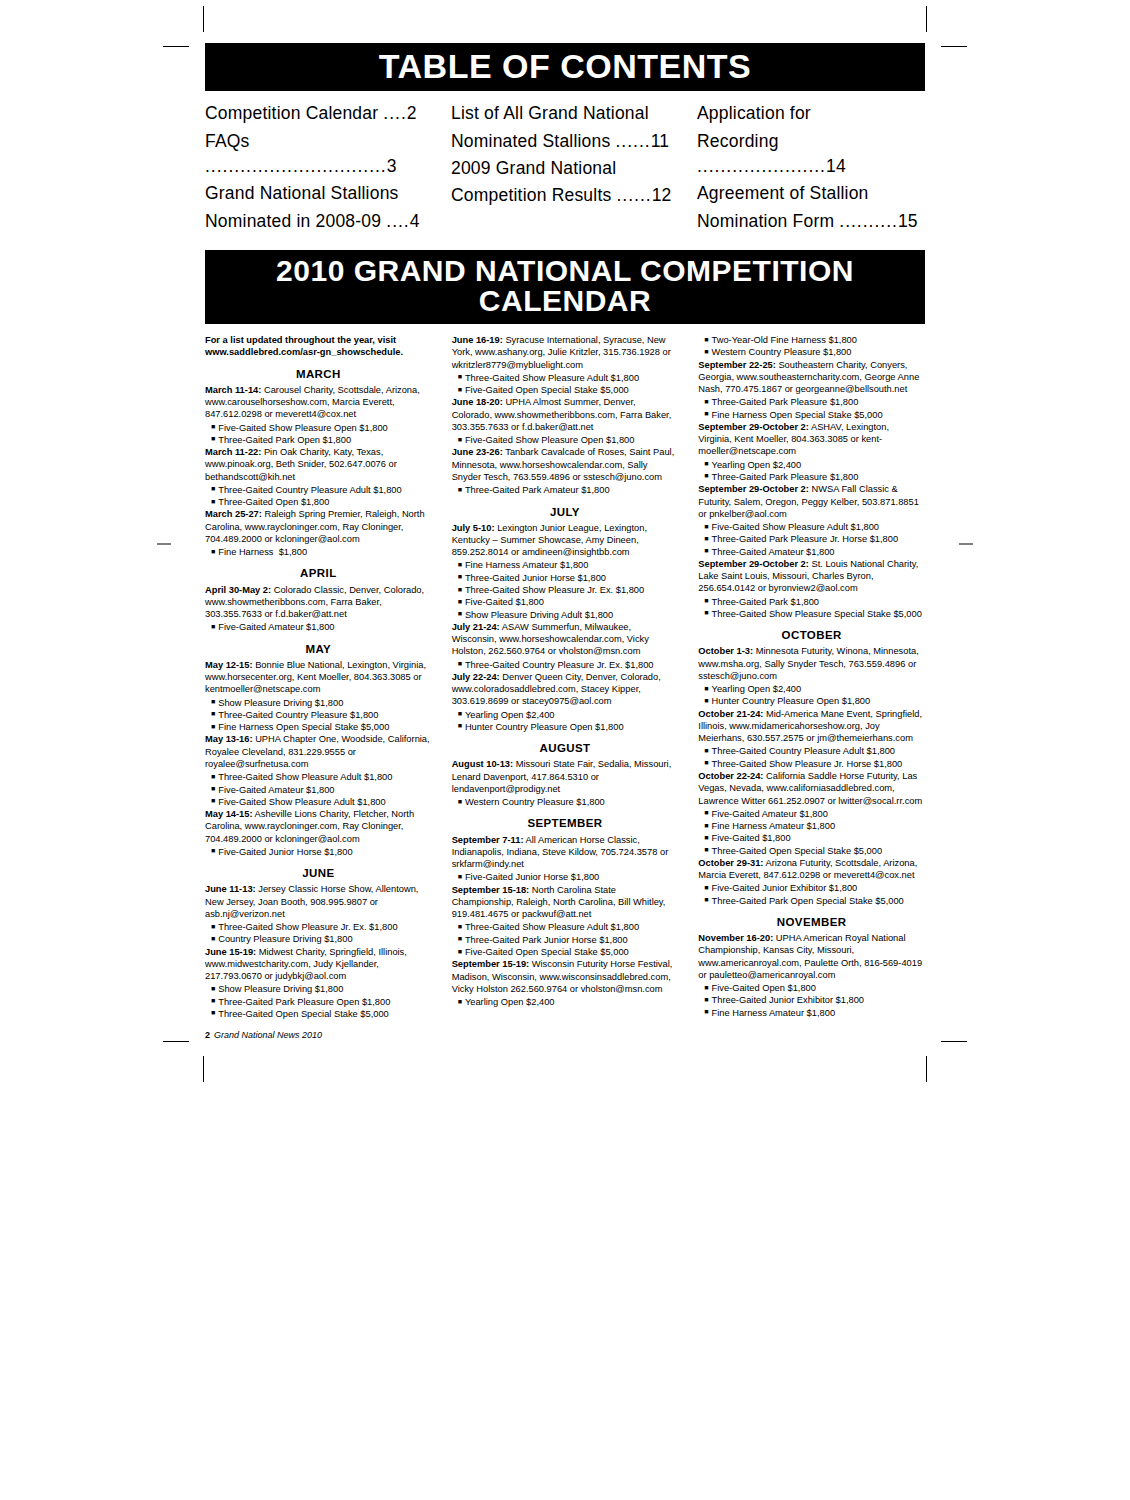TABLE OF CONTENTS
Competition Calendar .... 2
FAQs ............................... 3
Grand National Stallions
Nominated in 2008-09 .... 4
List of All Grand National
Nominated Stallions ...... 11
2009 Grand National
Competition Results ...... 12
Application for
Recording ...................... 14
Agreement of Stallion
Nomination Form .......... 15
2010 GRAND NATIONAL COMPETITION CALENDAR
For a list updated throughout the year, visit www.saddlebred.com/asr-gn_showschedule.
MARCH
March 11-14: Carousel Charity, Scottsdale, Arizona, www.carouselhorseshow.com, Marcia Everett, 847.612.0298 or meverett4@cox.net
Five-Gaited Show Pleasure Open $1,800
Three-Gaited Park Open $1,800
March 11-22: Pin Oak Charity, Katy, Texas, www.pinoak.org, Beth Snider, 502.647.0076 or bethandscott@kih.net
Three-Gaited Country Pleasure Adult $1,800
Three-Gaited Open $1,800
March 25-27: Raleigh Spring Premier, Raleigh, North Carolina, www.raycloninger.com, Ray Cloninger, 704.489.2000 or kcloninger@aol.com
Fine Harness $1,800
APRIL
April 30-May 2: Colorado Classic, Denver, Colorado, www.showmetheribbons.com, Farra Baker, 303.355.7633 or f.d.baker@att.net
Five-Gaited Amateur $1,800
MAY
May 12-15: Bonnie Blue National, Lexington, Virginia, www.horsecenter.org, Kent Moeller, 804.363.3085 or kentmoeller@netscape.com
Show Pleasure Driving $1,800
Three-Gaited Country Pleasure $1,800
Fine Harness Open Special Stake $5,000
May 13-16: UPHA Chapter One, Woodside, California, Royalee Cleveland, 831.229.9555 or royalee@surfnetusa.com
Three-Gaited Show Pleasure Adult $1,800
Five-Gaited Amateur $1,800
Five-Gaited Show Pleasure Adult $1,800
May 14-15: Asheville Lions Charity, Fletcher, North Carolina, www.raycloninger.com, Ray Cloninger, 704.489.2000 or kcloninger@aol.com
Five-Gaited Junior Horse $1,800
JUNE
June 11-13: Jersey Classic Horse Show, Allentown, New Jersey, Joan Booth, 908.995.9807 or asb.nj@verizon.net
Three-Gaited Show Pleasure Jr. Ex. $1,800
Country Pleasure Driving $1,800
June 15-19: Midwest Charity, Springfield, Illinois, www.midwestcharity.com, Judy Kjellander, 217.793.0670 or judybkj@aol.com
Show Pleasure Driving $1,800
Three-Gaited Park Pleasure Open $1,800
Three-Gaited Open Special Stake $5,000
June 16-19: Syracuse International, Syracuse, New York, www.ashany.org, Julie Kritzler, 315.736.1928 or wkritzler8779@mybluelight.com
Three-Gaited Show Pleasure Adult $1,800
Five-Gaited Open Special Stake $5,000
June 18-20: UPHA Almost Summer, Denver, Colorado, www.showmetheribbons.com, Farra Baker, 303.355.7633 or f.d.baker@att.net
Five-Gaited Show Pleasure Open $1,800
June 23-26: Tanbark Cavalcade of Roses, Saint Paul, Minnesota, www.horseshowcalendar.com, Sally Snyder Tesch, 763.559.4896 or sstesch@juno.com
Three-Gaited Park Amateur $1,800
JULY
July 5-10: Lexington Junior League, Lexington, Kentucky – Summer Showcase, Amy Dineen, 859.252.8014 or amdineen@insightbb.com
Fine Harness Amateur $1,800
Three-Gaited Junior Horse $1,800
Three-Gaited Show Pleasure Jr. Ex. $1,800
Five-Gaited $1,800
Show Pleasure Driving Adult $1,800
July 21-24: ASAW Summerfun, Milwaukee, Wisconsin, www.horseshowcalendar.com, Vicky Holston, 262.560.9764 or vholston@msn.com
Three-Gaited Country Pleasure Jr. Ex. $1,800
July 22-24: Denver Queen City, Denver, Colorado, www.coloradosaddlebred.com, Stacey Kipper, 303.619.8699 or stacey0975@aol.com
Yearling Open $2,400
Hunter Country Pleasure Open $1,800
AUGUST
August 10-13: Missouri State Fair, Sedalia, Missouri, Lenard Davenport, 417.864.5310 or lendavenport@prodigy.net
Western Country Pleasure $1,800
SEPTEMBER
September 7-11: All American Horse Classic, Indianapolis, Indiana, Steve Kildow, 705.724.3578 or srkfarm@indy.net
Five-Gaited Junior Horse $1,800
September 15-18: North Carolina State Championship, Raleigh, North Carolina, Bill Whitley, 919.481.4675 or packwuf@att.net
Three-Gaited Show Pleasure Adult $1,800
Three-Gaited Park Junior Horse $1,800
Five-Gaited Open Special Stake $5,000
September 15-19: Wisconsin Futurity Horse Festival, Madison, Wisconsin, www.wisconsinsaddlebred.com, Vicky Holston 262.560.9764 or vholston@msn.com
Yearling Open $2,400
Two-Year-Old Fine Harness $1,800
Western Country Pleasure $1,800
September 22-25: Southeastern Charity, Conyers, Georgia, www.southeasterncharity.com, George Anne Nash, 770.475.1867 or georgeanne@bellsouth.net
Three-Gaited Park Pleasure $1,800
Fine Harness Open Special Stake $5,000
September 29-October 2: ASHAV, Lexington, Virginia, Kent Moeller, 804.363.3085 or kent-moeller@netscape.com
Yearling Open $2,400
Three-Gaited Park Pleasure $1,800
September 29-October 2: NWSA Fall Classic & Futurity, Salem, Oregon, Peggy Kelber, 503.871.8851 or pnkelber@aol.com
Five-Gaited Show Pleasure Adult $1,800
Three-Gaited Park Pleasure Jr. Horse $1,800
Three-Gaited Amateur $1,800
September 29-October 2: St. Louis National Charity, Lake Saint Louis, Missouri, Charles Byron, 256.654.0142 or byronview2@aol.com
Three-Gaited Park $1,800
Three-Gaited Show Pleasure Special Stake $5,000
OCTOBER
October 1-3: Minnesota Futurity, Winona, Minnesota, www.msha.org, Sally Snyder Tesch, 763.559.4896 or sstesch@juno.com
Yearling Open $2,400
Hunter Country Pleasure Open $1,800
October 21-24: Mid-America Mane Event, Springfield, Illinois, www.midamericahorseshow.org, Joy Meierhans, 630.557.2575 or jm@themeierhans.com
Three-Gaited Country Pleasure Adult $1,800
Three-Gaited Show Pleasure Jr. Horse $1,800
October 22-24: California Saddle Horse Futurity, Las Vegas, Nevada, www.californiasaddlebred.com, Lawrence Witter 661.252.0907 or lwitter@socal.rr.com
Five-Gaited Amateur $1,800
Fine Harness Amateur $1,800
Five-Gaited $1,800
Three-Gaited Open Special Stake $5,000
October 29-31: Arizona Futurity, Scottsdale, Arizona, Marcia Everett, 847.612.0298 or meverett4@cox.net
Five-Gaited Junior Exhibitor $1,800
Three-Gaited Park Open Special Stake $5,000
NOVEMBER
November 16-20: UPHA American Royal National Championship, Kansas City, Missouri, www.americanroyal.com, Paulette Orth, 816-569-4019 or pauletteo@americanroyal.com
Five-Gaited Open $1,800
Three-Gaited Junior Exhibitor $1,800
Fine Harness Amateur $1,800
2 Grand National News 2010